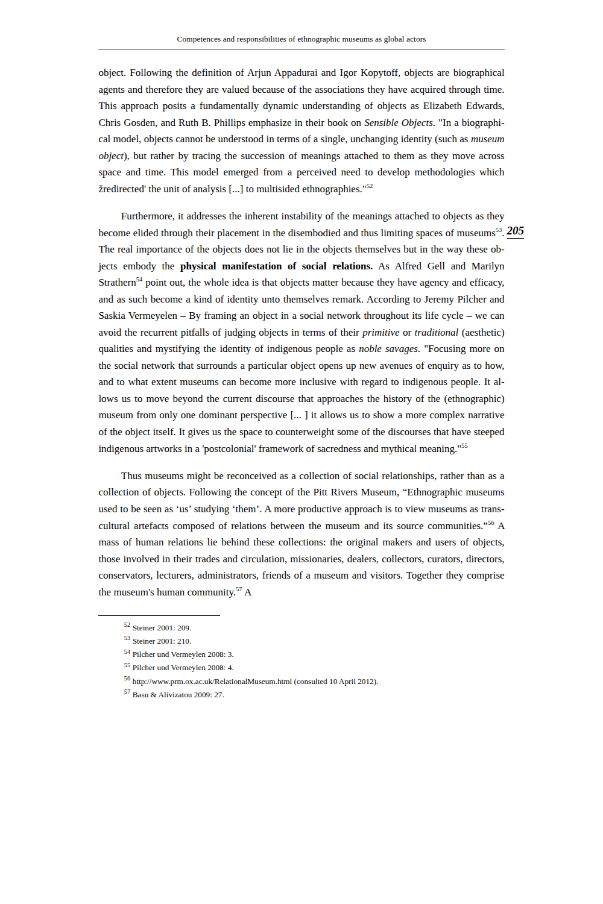Competences and responsibilities of ethnographic museums as global actors
205
object. Following the definition of Arjun Appadurai and Igor Kopytoff, objects are biographical agents and therefore they are valued because of the associations they have acquired through time. This approach posits a fundamentally dynamic understanding of objects as Elizabeth Edwards, Chris Gosden, and Ruth B. Phillips emphasize in their book on Sensible Objects. "In a biographical model, objects cannot be understood in terms of a single, unchanging identity (such as museum object), but rather by tracing the succession of meanings attached to them as they move across space and time. This model emerged from a perceived need to develop methodologies which žredirected' the unit of analysis [...] to multisided ethnographies."52
Furthermore, it addresses the inherent instability of the meanings attached to objects as they become elided through their placement in the disembodied and thus limiting spaces of museums53. The real importance of the objects does not lie in the objects themselves but in the way these objects embody the physical manifestation of social relations. As Alfred Gell and Marilyn Strathern54 point out, the whole idea is that objects matter because they have agency and efficacy, and as such become a kind of identity unto themselves remark. According to Jeremy Pilcher and Saskia Vermeyelen – By framing an object in a social network throughout its life cycle – we can avoid the recurrent pitfalls of judging objects in terms of their primitive or traditional (aesthetic) qualities and mystifying the identity of indigenous people as noble savages. "Focusing more on the social network that surrounds a particular object opens up new avenues of enquiry as to how, and to what extent museums can become more inclusive with regard to indigenous people. It allows us to move beyond the current discourse that approaches the history of the (ethnographic) museum from only one dominant perspective [... ] it allows us to show a more complex narrative of the object itself. It gives us the space to counterweight some of the discourses that have steeped indigenous artworks in a 'postcolonial' framework of sacredness and mythical meaning."55
Thus museums might be reconceived as a collection of social relationships, rather than as a collection of objects. Following the concept of the Pitt Rivers Museum, “Ethnographic museums used to be seen as ‘us’ studying ‘them’. A more productive approach is to view museums as trans-cultural artefacts composed of relations between the museum and its source communities.”56 A mass of human relations lie behind these collections: the original makers and users of objects, those involved in their trades and circulation, missionaries, dealers, collectors, curators, directors, conservators, lecturers, administrators, friends of a museum and visitors. Together they comprise the museum's human community.57 A
52Steiner 2001: 209.
53Steiner 2001: 210.
54Pilcher und Vermeylen 2008: 3.
55Pilcher und Vermeylen 2008: 4.
56http://www.prm.ox.ac.uk/RelationalMuseum.html (consulted 10 April 2012).
57Basu & Alivizatou 2009: 27.